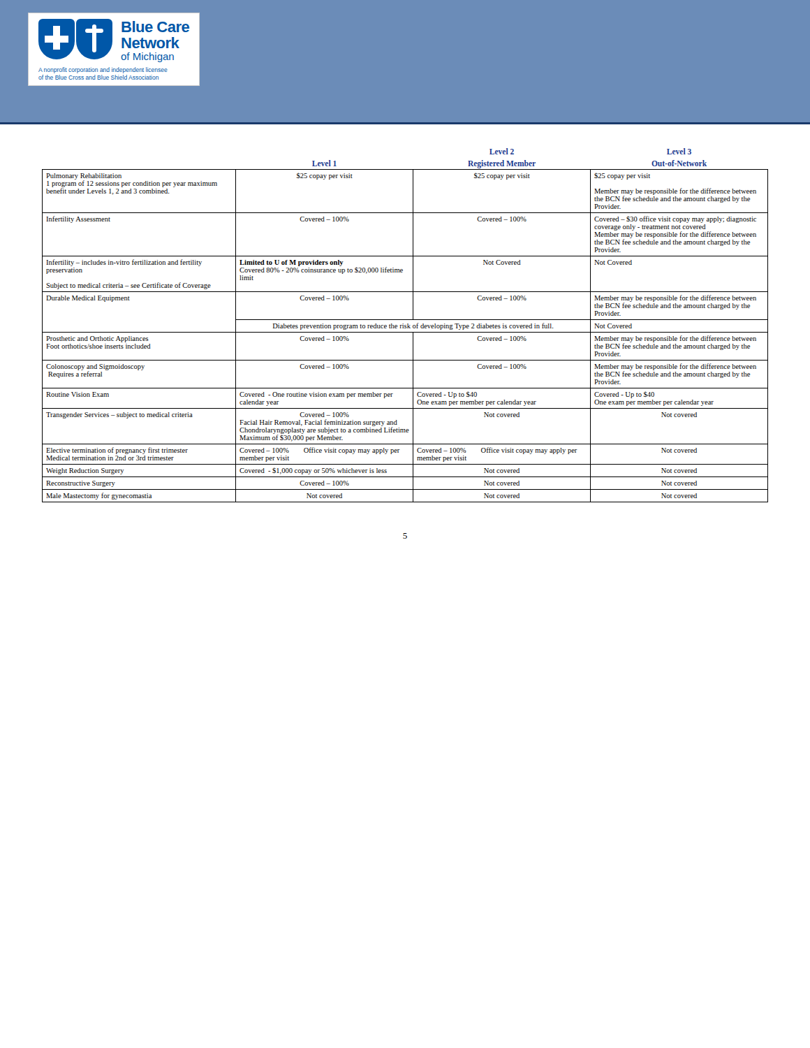Blue Care
Network
of Michigan
A nonprofit corporation and independent licensee
of the Blue Cross and Blue Shield Association
| | | Level 2 | Level 3 |
| --- | --- | --- | --- |
| | Level 1 | Registered Member | Out-of-Network |
| Pulmonary Rehabilitation 1 program of 12 sessions per condition per year maximum benefit under Levels 1, 2 and 3 combined. | $25 copay per visit | $25 copay per visit | $25 copay per visit Member may be responsible for the difference between the BCN fee schedule and the amount charged by the Provider. |
| Infertility Assessment | Covered – 100% | Covered – 100% | Covered – $30 office visit copay may apply; diagnostic coverage only - treatment not covered Member may be responsible for the difference between the BCN fee schedule and the amount charged by the Provider. |
| Infertility – includes in-vitro fertilization and fertility preservation Subject to medical criteria – see Certificate of Coverage | Limited to U of M providers only Covered 80% - 20% coinsurance up to $20,000 lifetime limit | Not Covered | Not Covered |
| Durable Medical Equipment | Covered – 100% | Covered – 100% | Member may be responsible for the difference between the BCN fee schedule and the amount charged by the Provider. |
| Diabetes prevention program to reduce the risk of developing Type 2 diabetes is covered in full. | Not Covered |
| Prosthetic and Orthotic Appliances Foot orthotics/shoe inserts included | Covered – 100% | Covered – 100% | Member may be responsible for the difference between the BCN fee schedule and the amount charged by the Provider. |
| Colonoscopy and Sigmoidoscopy Requires a referral | Covered – 100% | Covered – 100% | Member may be responsible for the difference between the BCN fee schedule and the amount charged by the Provider. |
| Routine Vision Exam | Covered - One routine vision exam per member per calendar year | Covered - Up to $40 One exam per member per calendar year | Covered - Up to $40 One exam per member per calendar year |
| Transgender Services – subject to medical criteria | Covered – 100% Facial Hair Removal, Facial feminization surgery and Chondrolaryngoplasty are subject to a combined Lifetime Maximum of $30,000 per Member. | Not covered | Not covered |
| Elective termination of pregnancy first trimester Medical termination in 2nd or 3rd trimester | Covered – 100% Office visit copay may apply per member per visit | Covered – 100% Office visit copay may apply per member per visit | Not covered |
| Weight Reduction Surgery | Covered - $1,000 copay or 50% whichever is less | Not covered | Not covered |
| Reconstructive Surgery | Covered – 100% | Not covered | Not covered |
| Male Mastectomy for gynecomastia | Not covered | Not covered | Not covered |
5